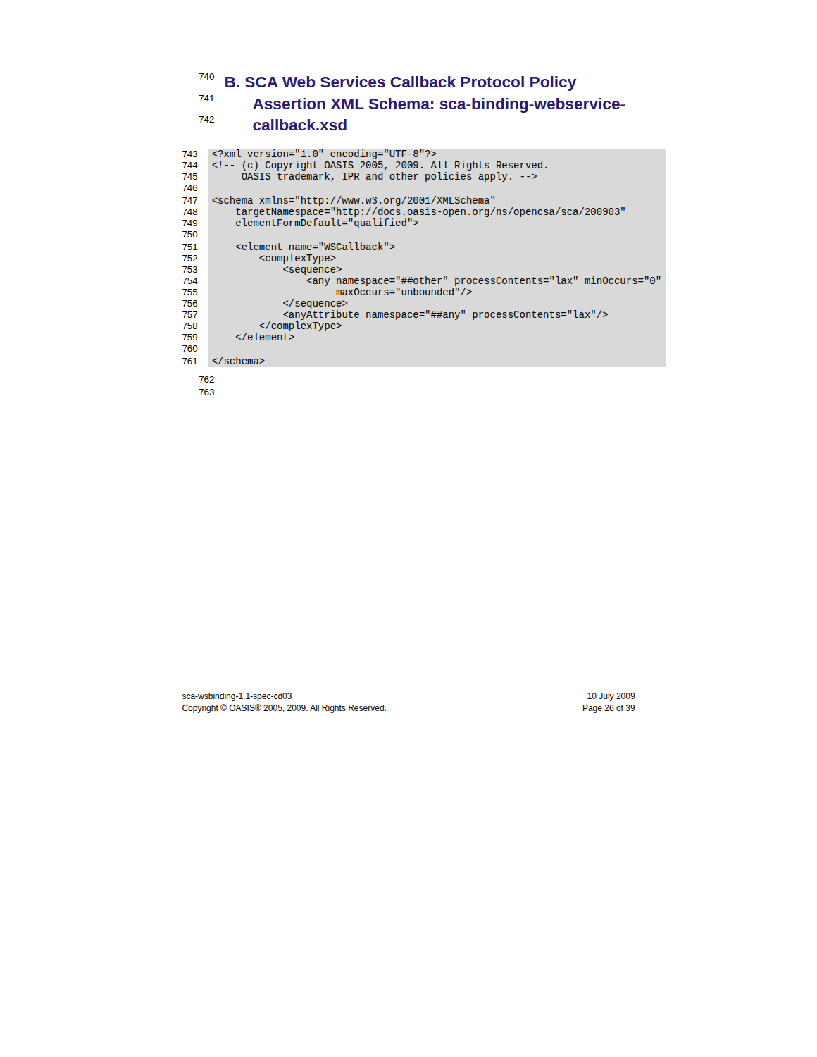740
B. SCA Web Services Callback Protocol Policy
741
Assertion XML Schema: sca-binding-webservice-
742
callback.xsd
743
<?xml version="1.0" encoding="UTF-8"?>
744
<!-- (c) Copyright OASIS 2005, 2009. All Rights Reserved.
745
OASIS trademark, IPR and other policies apply. -->
746
747
<schema xmlns="http://www.w3.org/2001/XMLSchema"
748
targetNamespace="http://docs.oasis-open.org/ns/opencsa/sca/200903"
749
elementFormDefault="qualified">
750
751
<element name="WSCallback">
752
<complexType>
753
<sequence>
754
<any namespace="##other" processContents="lax" minOccurs="0"
755
maxOccurs="unbounded"/>
756
</sequence>
757
<anyAttribute namespace="##any" processContents="lax"/>
758
</complexType>
759
</element>
760
761
</schema>
762
763
sca-wsbinding-1.1-spec-cd03
Copyright © OASIS® 2005, 2009. All Rights Reserved.
10 July 2009
Page 26 of 39